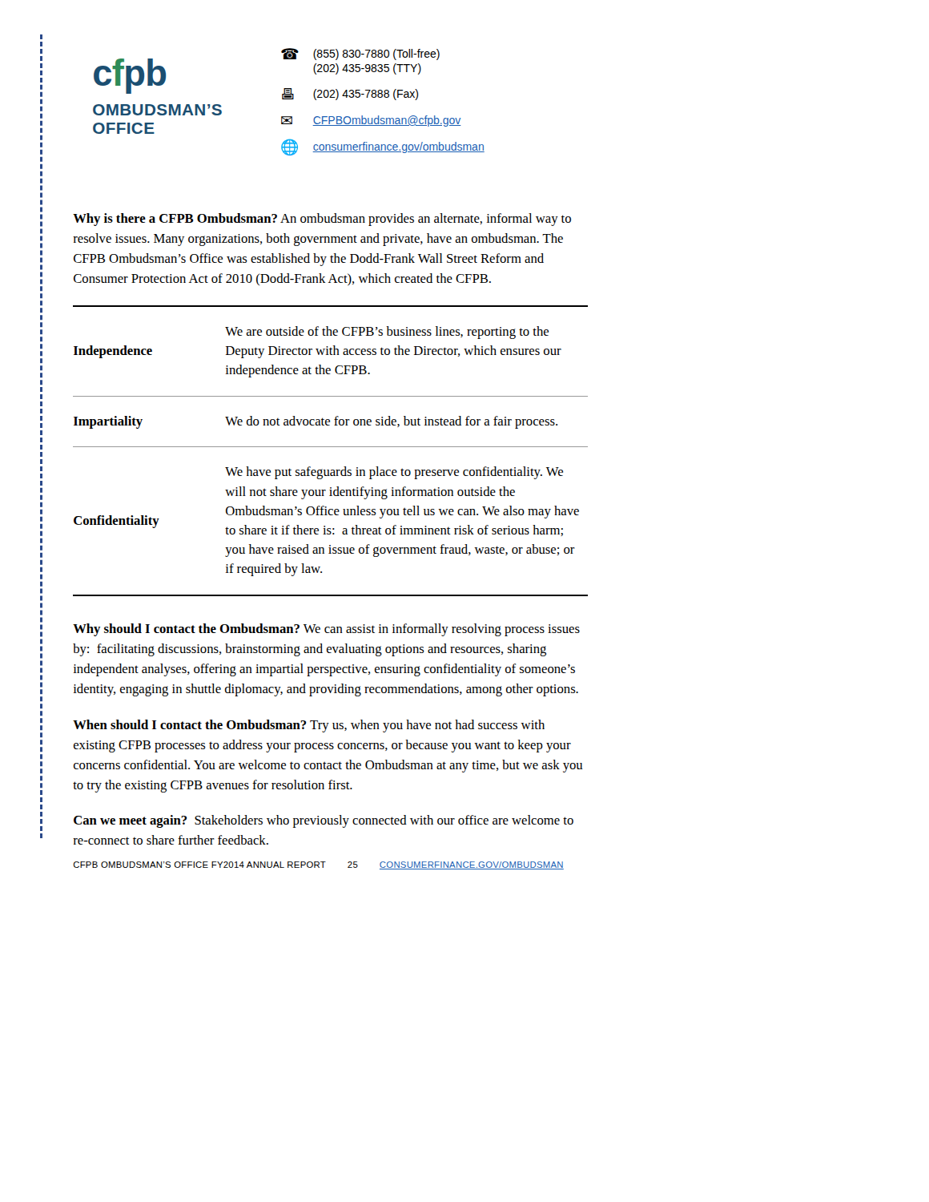cfpb
OMBUDSMAN’S
OFFICE
| ☎ | (855) 830-7880 (Toll-free) (202) 435-9835 (TTY) |
| 🖶 | (202) 435-7888 (Fax) |
| ✉ | CFPBOmbudsman@cfpb.gov |
| 🌐 | consumerfinance.gov/ombudsman |
Why is there a CFPB Ombudsman? An ombudsman provides an alternate, informal way to resolve issues. Many organizations, both government and private, have an ombudsman. The CFPB Ombudsman’s Office was established by the Dodd-Frank Wall Street Reform and Consumer Protection Act of 2010 (Dodd-Frank Act), which created the CFPB.
| Independence | We are outside of the CFPB’s business lines, reporting to the Deputy Director with access to the Director, which ensures our independence at the CFPB. |
| Impartiality | We do not advocate for one side, but instead for a fair process. |
| Confidentiality | We have put safeguards in place to preserve confidentiality. We will not share your identifying information outside the Ombudsman’s Office unless you tell us we can. We also may have to share it if there is: a threat of imminent risk of serious harm; you have raised an issue of government fraud, waste, or abuse; or if required by law. |
Why should I contact the Ombudsman? We can assist in informally resolving process issues by: facilitating discussions, brainstorming and evaluating options and resources, sharing independent analyses, offering an impartial perspective, ensuring confidentiality of someone’s identity, engaging in shuttle diplomacy, and providing recommendations, among other options.
When should I contact the Ombudsman? Try us, when you have not had success with existing CFPB processes to address your process concerns, or because you want to keep your concerns confidential. You are welcome to contact the Ombudsman at any time, but we ask you to try the existing CFPB avenues for resolution first.
Can we meet again? Stakeholders who previously connected with our office are welcome to re-connect to share further feedback.
CFPB OMBUDSMAN’S OFFICE FY2014 ANNUAL REPORT25 CONSUMERFINANCE.GOV/OMBUDSMAN